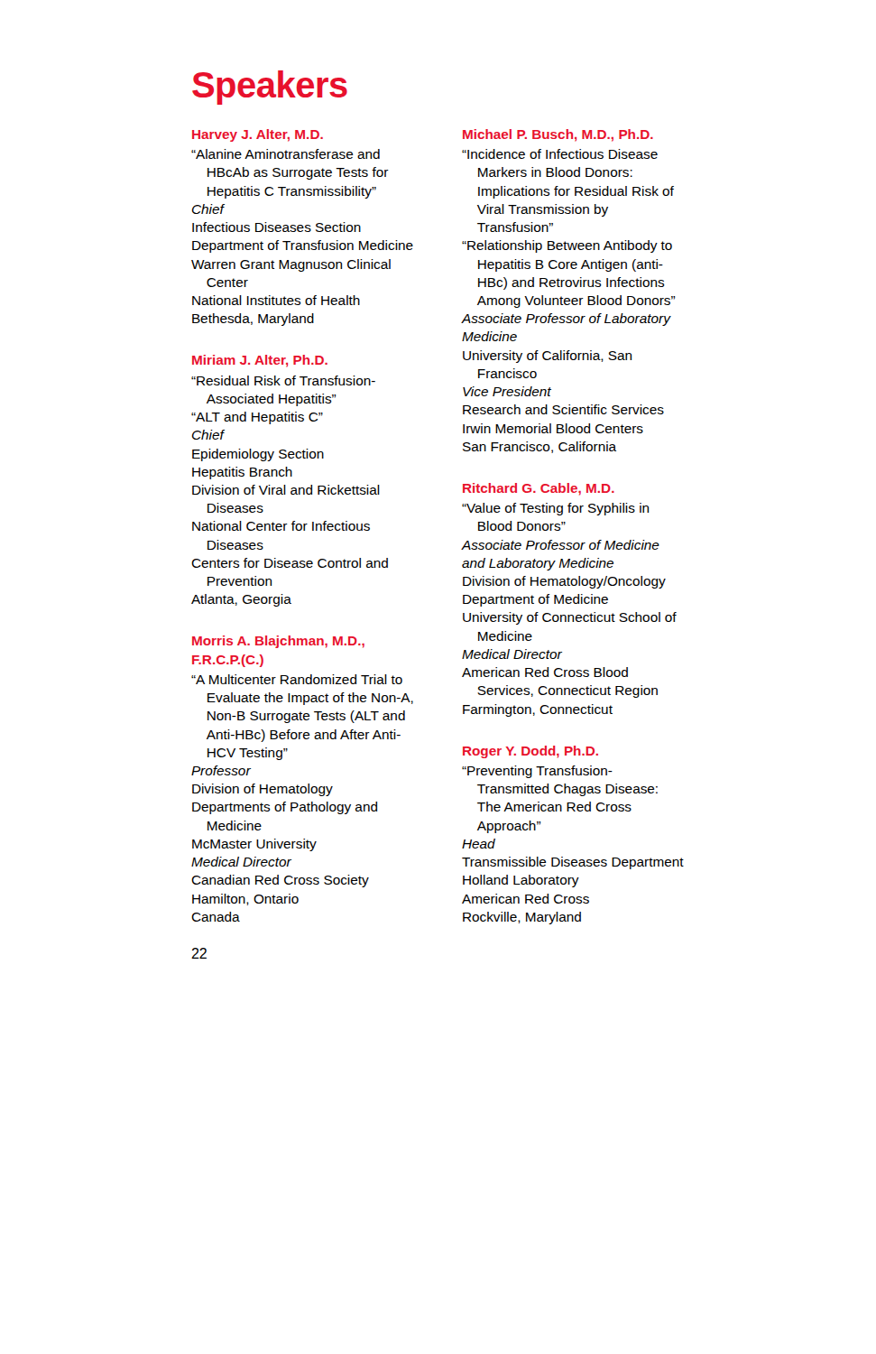Speakers
Harvey J. Alter, M.D.
“Alanine Aminotransferase and HBcAb as Surrogate Tests for Hepatitis C Transmissibility”
Chief
Infectious Diseases Section
Department of Transfusion Medicine
Warren Grant Magnuson Clinical Center
National Institutes of Health
Bethesda, Maryland
Miriam J. Alter, Ph.D.
“Residual Risk of Transfusion-Associated Hepatitis”
“ALT and Hepatitis C”
Chief
Epidemiology Section
Hepatitis Branch
Division of Viral and Rickettsial Diseases
National Center for Infectious Diseases
Centers for Disease Control and Prevention
Atlanta, Georgia
Morris A. Blajchman, M.D., F.R.C.P.(C.)
“A Multicenter Randomized Trial to Evaluate the Impact of the Non-A, Non-B Surrogate Tests (ALT and Anti-HBc) Before and After Anti-HCV Testing”
Professor
Division of Hematology
Departments of Pathology and Medicine
McMaster University
Medical Director
Canadian Red Cross Society
Hamilton, Ontario
Canada
Michael P. Busch, M.D., Ph.D.
“Incidence of Infectious Disease Markers in Blood Donors: Implications for Residual Risk of Viral Transmission by Transfusion”
“Relationship Between Antibody to Hepatitis B Core Antigen (anti-HBc) and Retrovirus Infections Among Volunteer Blood Donors”
Associate Professor of Laboratory Medicine
University of California, San Francisco
Vice President
Research and Scientific Services
Irwin Memorial Blood Centers
San Francisco, California
Ritchard G. Cable, M.D.
“Value of Testing for Syphilis in Blood Donors”
Associate Professor of Medicine and Laboratory Medicine
Division of Hematology/Oncology
Department of Medicine
University of Connecticut School of Medicine
Medical Director
American Red Cross Blood Services, Connecticut Region
Farmington, Connecticut
Roger Y. Dodd, Ph.D.
“Preventing Transfusion-Transmitted Chagas Disease: The American Red Cross Approach”
Head
Transmissible Diseases Department
Holland Laboratory
American Red Cross
Rockville, Maryland
22